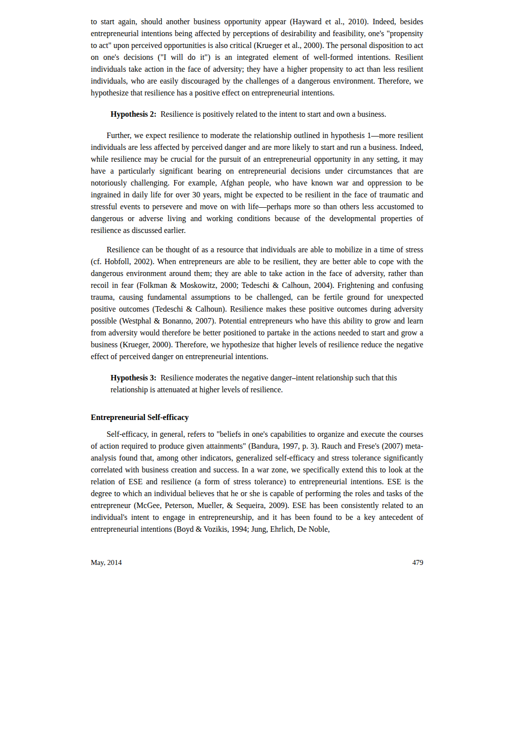to start again, should another business opportunity appear (Hayward et al., 2010). Indeed, besides entrepreneurial intentions being affected by perceptions of desirability and feasibility, one's "propensity to act" upon perceived opportunities is also critical (Krueger et al., 2000). The personal disposition to act on one's decisions ("I will do it") is an integrated element of well-formed intentions. Resilient individuals take action in the face of adversity; they have a higher propensity to act than less resilient individuals, who are easily discouraged by the challenges of a dangerous environment. Therefore, we hypothesize that resilience has a positive effect on entrepreneurial intentions.
Hypothesis 2: Resilience is positively related to the intent to start and own a business.
Further, we expect resilience to moderate the relationship outlined in hypothesis 1—more resilient individuals are less affected by perceived danger and are more likely to start and run a business. Indeed, while resilience may be crucial for the pursuit of an entrepreneurial opportunity in any setting, it may have a particularly significant bearing on entrepreneurial decisions under circumstances that are notoriously challenging. For example, Afghan people, who have known war and oppression to be ingrained in daily life for over 30 years, might be expected to be resilient in the face of traumatic and stressful events to persevere and move on with life—perhaps more so than others less accustomed to dangerous or adverse living and working conditions because of the developmental properties of resilience as discussed earlier.
Resilience can be thought of as a resource that individuals are able to mobilize in a time of stress (cf. Hobfoll, 2002). When entrepreneurs are able to be resilient, they are better able to cope with the dangerous environment around them; they are able to take action in the face of adversity, rather than recoil in fear (Folkman & Moskowitz, 2000; Tedeschi & Calhoun, 2004). Frightening and confusing trauma, causing fundamental assumptions to be challenged, can be fertile ground for unexpected positive outcomes (Tedeschi & Calhoun). Resilience makes these positive outcomes during adversity possible (Westphal & Bonanno, 2007). Potential entrepreneurs who have this ability to grow and learn from adversity would therefore be better positioned to partake in the actions needed to start and grow a business (Krueger, 2000). Therefore, we hypothesize that higher levels of resilience reduce the negative effect of perceived danger on entrepreneurial intentions.
Hypothesis 3: Resilience moderates the negative danger–intent relationship such that this relationship is attenuated at higher levels of resilience.
Entrepreneurial Self-efficacy
Self-efficacy, in general, refers to "beliefs in one's capabilities to organize and execute the courses of action required to produce given attainments" (Bandura, 1997, p. 3). Rauch and Frese's (2007) meta-analysis found that, among other indicators, generalized self-efficacy and stress tolerance significantly correlated with business creation and success. In a war zone, we specifically extend this to look at the relation of ESE and resilience (a form of stress tolerance) to entrepreneurial intentions. ESE is the degree to which an individual believes that he or she is capable of performing the roles and tasks of the entrepreneur (McGee, Peterson, Mueller, & Sequeira, 2009). ESE has been consistently related to an individual's intent to engage in entrepreneurship, and it has been found to be a key antecedent of entrepreneurial intentions (Boyd & Vozikis, 1994; Jung, Ehrlich, De Noble,
May, 2014 479